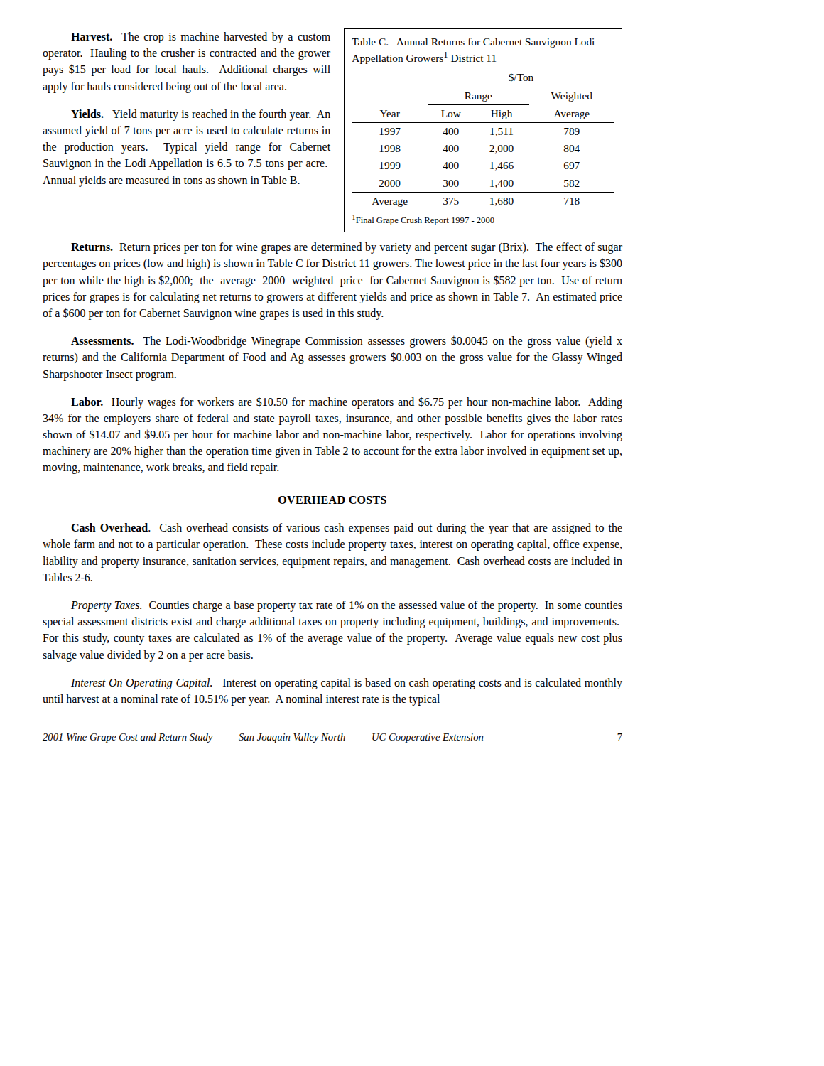Table C. Annual Returns for Cabernet Sauvignon Lodi Appellation Growers1 District 11
| | $/Ton |
| | Range | Weighted |
| Year | Low | High | Average |
| 1997 | 400 | 1,511 | 789 |
| 1998 | 400 | 2,000 | 804 |
| 1999 | 400 | 1,466 | 697 |
| 2000 | 300 | 1,400 | 582 |
| Average | 375 | 1,680 | 718 |
1Final Grape Crush Report 1997 - 2000
Harvest. The crop is machine harvested by a custom operator. Hauling to the crusher is contracted and the grower pays $15 per load for local hauls. Additional charges will apply for hauls considered being out of the local area.
Yields. Yield maturity is reached in the fourth year. An assumed yield of 7 tons per acre is used to calculate returns in the production years. Typical yield range for Cabernet Sauvignon in the Lodi Appellation is 6.5 to 7.5 tons per acre. Annual yields are measured in tons as shown in Table B.
Returns. Return prices per ton for wine grapes are determined by variety and percent sugar (Brix). The effect of sugar percentages on prices (low and high) is shown in Table C for District 11 growers. The lowest price in the last four years is $300 per ton while the high is $2,000; the average 2000 weighted price for Cabernet Sauvignon is $582 per ton. Use of return prices for grapes is for calculating net returns to growers at different yields and price as shown in Table 7. An estimated price of a $600 per ton for Cabernet Sauvignon wine grapes is used in this study.
Assessments. The Lodi-Woodbridge Winegrape Commission assesses growers $0.0045 on the gross value (yield x returns) and the California Department of Food and Ag assesses growers $0.003 on the gross value for the Glassy Winged Sharpshooter Insect program.
Labor. Hourly wages for workers are $10.50 for machine operators and $6.75 per hour non-machine labor. Adding 34% for the employers share of federal and state payroll taxes, insurance, and other possible benefits gives the labor rates shown of $14.07 and $9.05 per hour for machine labor and non-machine labor, respectively. Labor for operations involving machinery are 20% higher than the operation time given in Table 2 to account for the extra labor involved in equipment set up, moving, maintenance, work breaks, and field repair.
OVERHEAD COSTS
Cash Overhead. Cash overhead consists of various cash expenses paid out during the year that are assigned to the whole farm and not to a particular operation. These costs include property taxes, interest on operating capital, office expense, liability and property insurance, sanitation services, equipment repairs, and management. Cash overhead costs are included in Tables 2-6.
Property Taxes. Counties charge a base property tax rate of 1% on the assessed value of the property. In some counties special assessment districts exist and charge additional taxes on property including equipment, buildings, and improvements. For this study, county taxes are calculated as 1% of the average value of the property. Average value equals new cost plus salvage value divided by 2 on a per acre basis.
Interest On Operating Capital. Interest on operating capital is based on cash operating costs and is calculated monthly until harvest at a nominal rate of 10.51% per year. A nominal interest rate is the typical
2001 Wine Grape Cost and Return Study San Joaquin Valley North UC Cooperative Extension 7